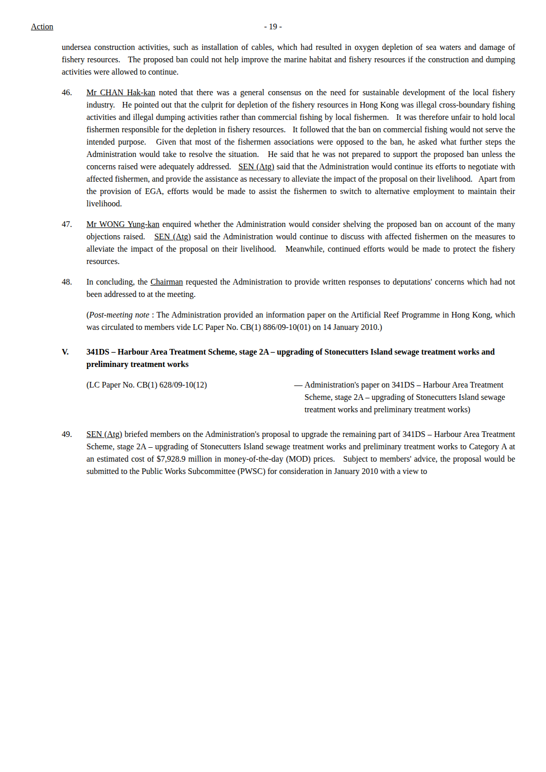Action
- 19 -
undersea construction activities, such as installation of cables, which had resulted in oxygen depletion of sea waters and damage of fishery resources. The proposed ban could not help improve the marine habitat and fishery resources if the construction and dumping activities were allowed to continue.
46.
Mr CHAN Hak-kan noted that there was a general consensus on the need for sustainable development of the local fishery industry. He pointed out that the culprit for depletion of the fishery resources in Hong Kong was illegal cross-boundary fishing activities and illegal dumping activities rather than commercial fishing by local fishermen. It was therefore unfair to hold local fishermen responsible for the depletion in fishery resources. It followed that the ban on commercial fishing would not serve the intended purpose. Given that most of the fishermen associations were opposed to the ban, he asked what further steps the Administration would take to resolve the situation. He said that he was not prepared to support the proposed ban unless the concerns raised were adequately addressed. SEN (Atg) said that the Administration would continue its efforts to negotiate with affected fishermen, and provide the assistance as necessary to alleviate the impact of the proposal on their livelihood. Apart from the provision of EGA, efforts would be made to assist the fishermen to switch to alternative employment to maintain their livelihood.
47.
Mr WONG Yung-kan enquired whether the Administration would consider shelving the proposed ban on account of the many objections raised. SEN (Atg) said the Administration would continue to discuss with affected fishermen on the measures to alleviate the impact of the proposal on their livelihood. Meanwhile, continued efforts would be made to protect the fishery resources.
48.
In concluding, the Chairman requested the Administration to provide written responses to deputations' concerns which had not been addressed to at the meeting.
(Post-meeting note : The Administration provided an information paper on the Artificial Reef Programme in Hong Kong, which was circulated to members vide LC Paper No. CB(1) 886/09-10(01) on 14 January 2010.)
V.
341DS – Harbour Area Treatment Scheme, stage 2A – upgrading of Stonecutters Island sewage treatment works and preliminary treatment works
(LC Paper No. CB(1) 628/09-10(12)
—
Administration's paper on 341DS – Harbour Area Treatment Scheme, stage 2A – upgrading of Stonecutters Island sewage treatment works and preliminary treatment works)
49.
SEN (Atg) briefed members on the Administration's proposal to upgrade the remaining part of 341DS – Harbour Area Treatment Scheme, stage 2A – upgrading of Stonecutters Island sewage treatment works and preliminary treatment works to Category A at an estimated cost of $7,928.9 million in money-of-the-day (MOD) prices. Subject to members' advice, the proposal would be submitted to the Public Works Subcommittee (PWSC) for consideration in January 2010 with a view to